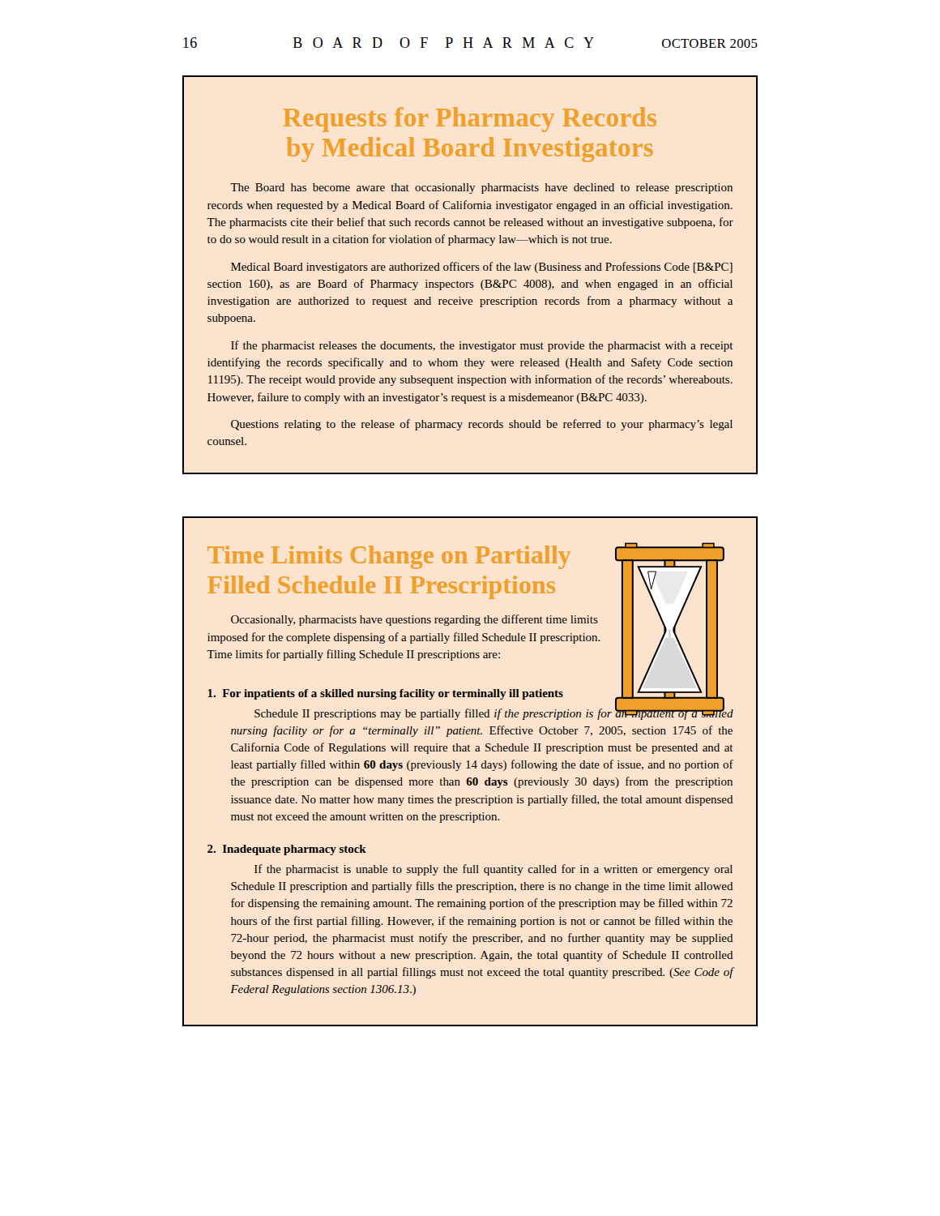16
B O A R D O F P H A R M A C Y
OCTOBER 2005
Requests for Pharmacy Records
by Medical Board Investigators
The Board has become aware that occasionally pharmacists have declined to release prescription records when requested by a Medical Board of California investigator engaged in an official investigation. The pharmacists cite their belief that such records cannot be released without an investigative subpoena, for to do so would result in a citation for violation of pharmacy law—which is not true.
Medical Board investigators are authorized officers of the law (Business and Professions Code [B&PC] section 160), as are Board of Pharmacy inspectors (B&PC 4008), and when engaged in an official investigation are authorized to request and receive prescription records from a pharmacy without a subpoena.
If the pharmacist releases the documents, the investigator must provide the pharmacist with a receipt identifying the records specifically and to whom they were released (Health and Safety Code section 11195). The receipt would provide any subsequent inspection with information of the records’ whereabouts. However, failure to comply with an investigator’s request is a misdemeanor (B&PC 4033).
Questions relating to the release of pharmacy records should be referred to your pharmacy’s legal counsel.
Time Limits Change on Partially
Filled Schedule II Prescriptions
Occasionally, pharmacists have questions regarding the different time limits imposed for the complete dispensing of a partially filled Schedule II prescription. Time limits for partially filling Schedule II prescriptions are:
1. For inpatients of a skilled nursing facility or terminally ill patients
Schedule II prescriptions may be partially filled if the prescription is for an inpatient of a skilled nursing facility or for a “terminally ill” patient. Effective October 7, 2005, section 1745 of the California Code of Regulations will require that a Schedule II prescription must be presented and at least partially filled within 60 days (previously 14 days) following the date of issue, and no portion of the prescription can be dispensed more than 60 days (previously 30 days) from the prescription issuance date. No matter how many times the prescription is partially filled, the total amount dispensed must not exceed the amount written on the prescription.
2. Inadequate pharmacy stock
If the pharmacist is unable to supply the full quantity called for in a written or emergency oral Schedule II prescription and partially fills the prescription, there is no change in the time limit allowed for dispensing the remaining amount. The remaining portion of the prescription may be filled within 72 hours of the first partial filling. However, if the remaining portion is not or cannot be filled within the 72-hour period, the pharmacist must notify the prescriber, and no further quantity may be supplied beyond the 72 hours without a new prescription. Again, the total quantity of Schedule II controlled substances dispensed in all partial fillings must not exceed the total quantity prescribed. (See Code of Federal Regulations section 1306.13.)